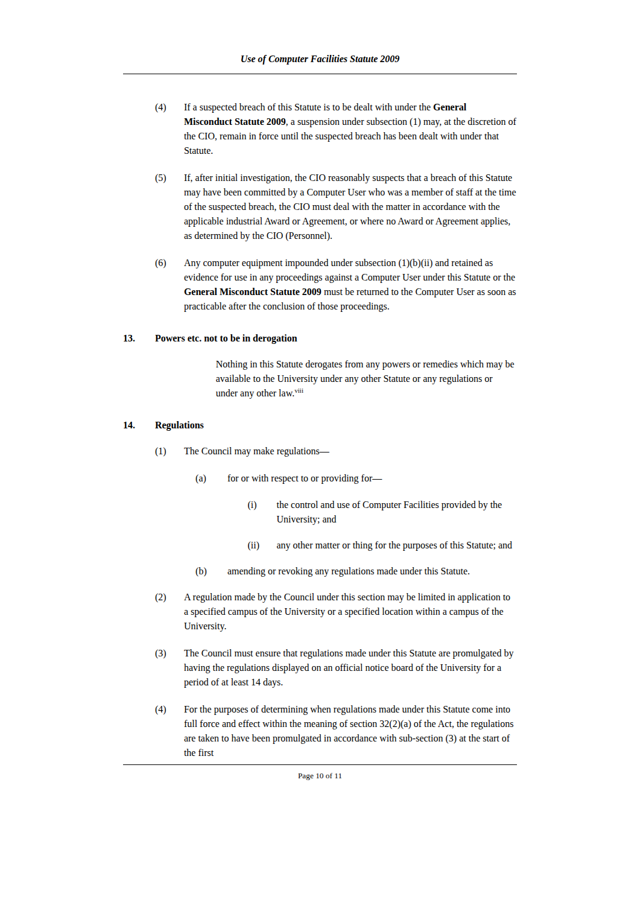Use of Computer Facilities Statute 2009
(4)
If a suspected breach of this Statute is to be dealt with under the General Misconduct Statute 2009, a suspension under subsection (1) may, at the discretion of the CIO, remain in force until the suspected breach has been dealt with under that Statute.
(5)
If, after initial investigation, the CIO reasonably suspects that a breach of this Statute may have been committed by a Computer User who was a member of staff at the time of the suspected breach, the CIO must deal with the matter in accordance with the applicable industrial Award or Agreement, or where no Award or Agreement applies, as determined by the CIO (Personnel).
(6)
Any computer equipment impounded under subsection (1)(b)(ii) and retained as evidence for use in any proceedings against a Computer User under this Statute or the General Misconduct Statute 2009 must be returned to the Computer User as soon as practicable after the conclusion of those proceedings.
13.
Powers etc. not to be in derogation
Nothing in this Statute derogates from any powers or remedies which may be available to the University under any other Statute or any regulations or under any other law.viii
14.
Regulations
(1)
The Council may make regulations—
(a)
for or with respect to or providing for—
(i)
the control and use of Computer Facilities provided by the University; and
(ii)
any other matter or thing for the purposes of this Statute; and
(b)
amending or revoking any regulations made under this Statute.
(2)
A regulation made by the Council under this section may be limited in application to a specified campus of the University or a specified location within a campus of the University.
(3)
The Council must ensure that regulations made under this Statute are promulgated by having the regulations displayed on an official notice board of the University for a period of at least 14 days.
(4)
For the purposes of determining when regulations made under this Statute come into full force and effect within the meaning of section 32(2)(a) of the Act, the regulations are taken to have been promulgated in accordance with sub-section (3) at the start of the first
Page 10 of 11